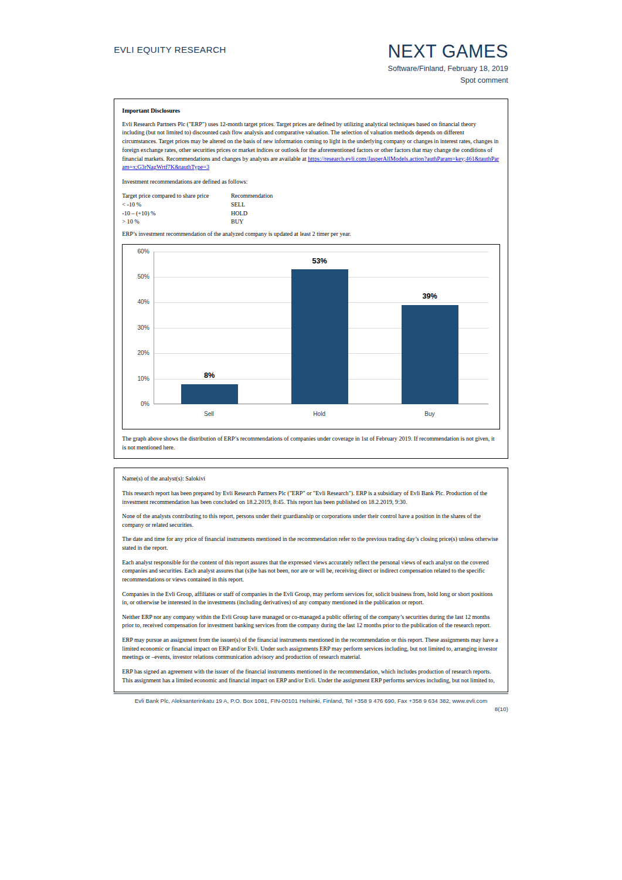EVLI EQUITY RESEARCH
NEXT GAMES
Software/Finland, February 18, 2019
Spot comment
Important Disclosures
Evli Research Partners Plc ("ERP") uses 12-month target prices. Target prices are defined by utilizing analytical techniques based on financial theory including (but not limited to) discounted cash flow analysis and comparative valuation. The selection of valuation methods depends on different circumstances. Target prices may be altered on the basis of new information coming to light in the underlying company or changes in interest rates, changes in foreign exchange rates, other securities prices or market indices or outlook for the aforementioned factors or other factors that may change the conditions of financial markets. Recommendations and changes by analysts are available at https://research.evli.com/JasperAllModels.action?authParam=key;461&tauthParam=x;G3rNagWrtf7K&tauthType=3
Investment recommendations are defined as follows:
| Target price compared to share price | Recommendation |
| < -10 % | SELL |
| -10 – (+10) % | HOLD |
| > 10 % | BUY |
ERP’s investment recommendation of the analyzed company is updated at least 2 timer per year.
60% 50% 40% 30% 20% 10% 0%
8%
53%
39%
Sell Hold Buy
The graph above shows the distribution of ERP’s recommendations of companies under coverage in 1st of February 2019. If recommendation is not given, it is not mentioned here.
Name(s) of the analyst(s): Salokivi
This research report has been prepared by Evli Research Partners Plc ("ERP" or "Evli Research"). ERP is a subsidiary of Evli Bank Plc. Production of the investment recommendation has been concluded on 18.2.2019, 8:45. This report has been published on 18.2.2019, 9:30.
None of the analysts contributing to this report, persons under their guardianship or corporations under their control have a position in the shares of the company or related securities.
The date and time for any price of financial instruments mentioned in the recommendation refer to the previous trading day’s closing price(s) unless otherwise stated in the report.
Each analyst responsible for the content of this report assures that the expressed views accurately reflect the personal views of each analyst on the covered companies and securities. Each analyst assures that (s)he has not been, nor are or will be, receiving direct or indirect compensation related to the specific recommendations or views contained in this report.
Companies in the Evli Group, affiliates or staff of companies in the Evli Group, may perform services for, solicit business from, hold long or short positions in, or otherwise be interested in the investments (including derivatives) of any company mentioned in the publication or report.
Neither ERP nor any company within the Evli Group have managed or co-managed a public offering of the company’s securities during the last 12 months prior to, received compensation for investment banking services from the company during the last 12 months prior to the publication of the research report.
ERP may pursue an assignment from the issuer(s) of the financial instruments mentioned in the recommendation or this report. These assignments may have a limited economic or financial impact on ERP and/or Evli. Under such assignments ERP may perform services including, but not limited to, arranging investor meetings or –events, investor relations communication advisory and production of research material.
ERP has signed an agreement with the issuer of the financial instruments mentioned in the recommendation, which includes production of research reports. This assignment has a limited economic and financial impact on ERP and/or Evli. Under the assignment ERP performs services including, but not limited to,
Evli Bank Plc, Aleksanterinkatu 19 A, P.O. Box 1081, FIN-00101 Helsinki, Finland, Tel +358 9 476 690, Fax +358 9 634 382, www.evli.com
8(10)